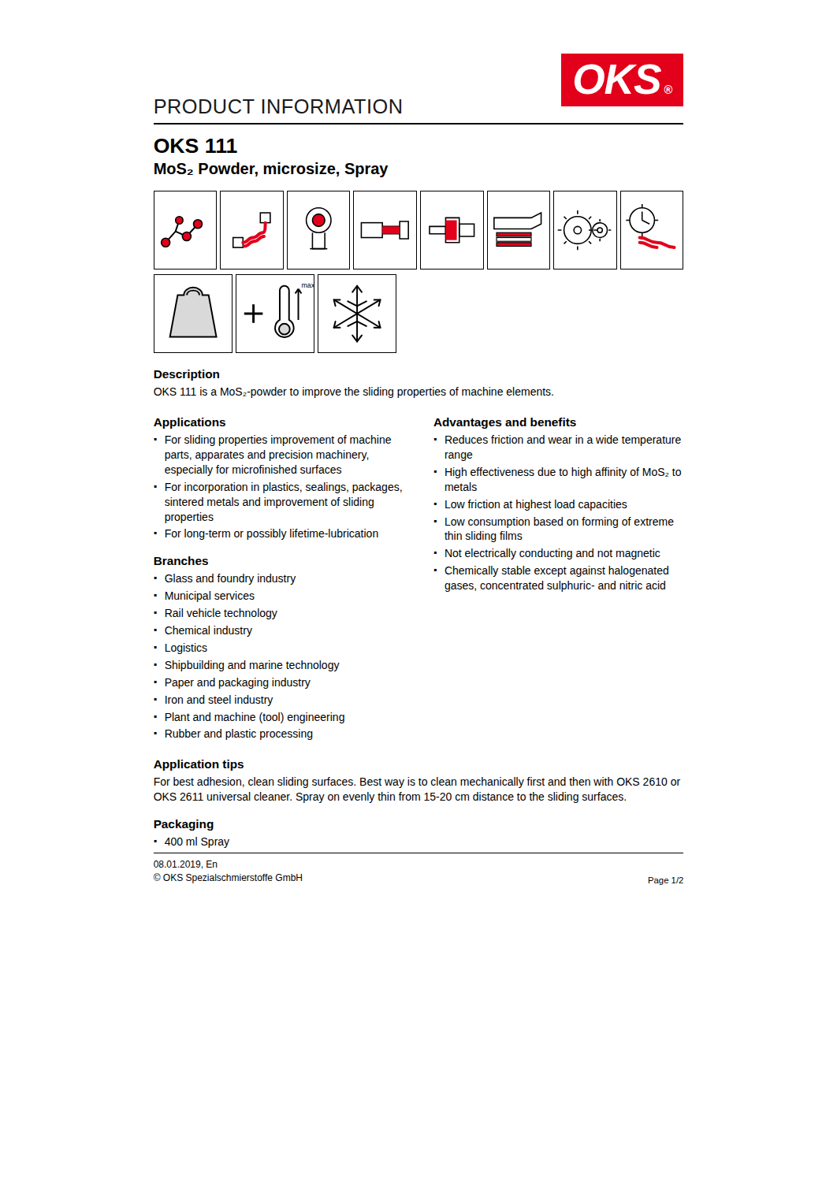PRODUCT INFORMATION
OKS®
OKS 111
MoS₂ Powder, microsize, Spray
max.
Description
OKS 111 is a MoS₂-powder to improve the sliding properties of machine elements.
Applications
For sliding properties improvement of machine parts, apparates and precision machinery, especially for microfinished surfaces
For incorporation in plastics, sealings, packages, sintered metals and improvement of sliding properties
For long-term or possibly lifetime-lubrication
Branches
Glass and foundry industry
Municipal services
Rail vehicle technology
Chemical industry
Logistics
Shipbuilding and marine technology
Paper and packaging industry
Iron and steel industry
Plant and machine (tool) engineering
Rubber and plastic processing
Advantages and benefits
Reduces friction and wear in a wide temperature range
High effectiveness due to high affinity of MoS₂ to metals
Low friction at highest load capacities
Low consumption based on forming of extreme thin sliding films
Not electrically conducting and not magnetic
Chemically stable except against halogenated gases, concentrated sulphuric- and nitric acid
Application tips
For best adhesion, clean sliding surfaces. Best way is to clean mechanically first and then with OKS 2610 or OKS 2611 universal cleaner. Spray on evenly thin from 15-20 cm distance to the sliding surfaces.
Packaging
400 ml Spray
08.01.2019, En
© OKS Spezialschmierstoffe GmbH
Page 1/2